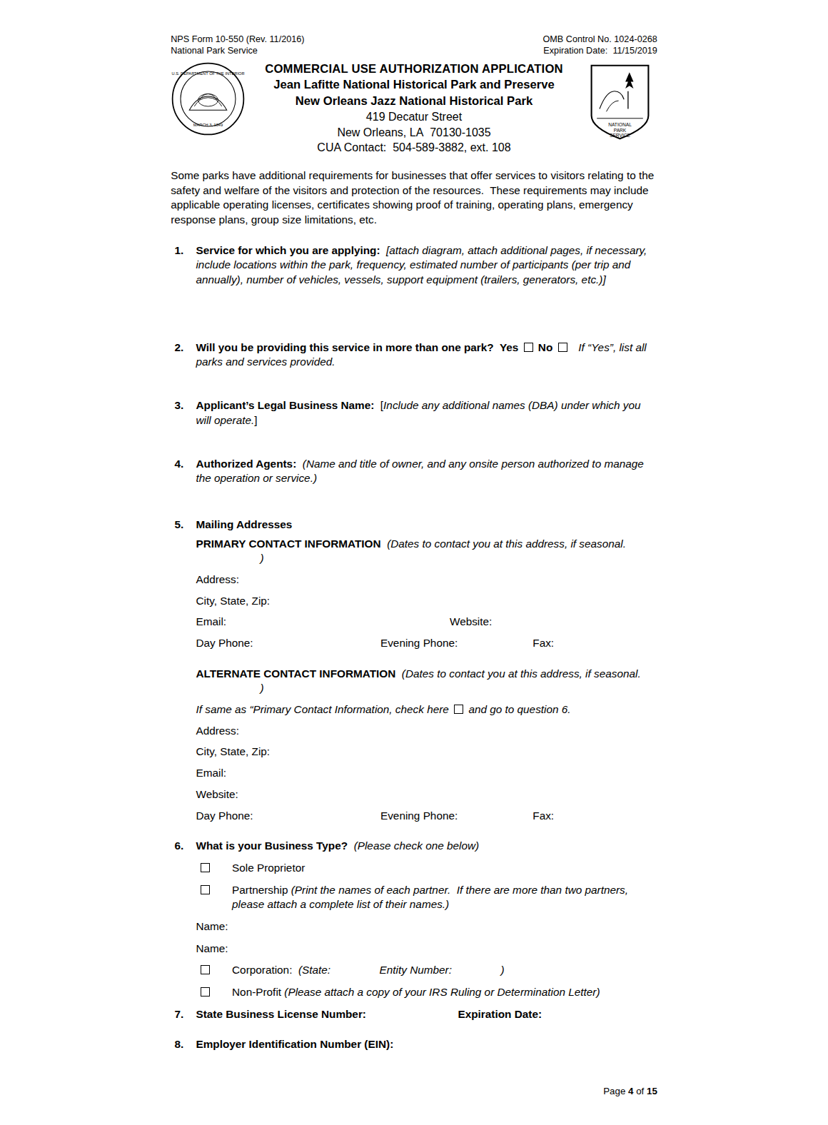NPS Form 10-550 (Rev. 11/2016)
National Park Service
OMB Control No. 1024-0268
Expiration Date: 11/15/2019
U.S. DEPARTMENT OF THE INTERIOR MARCH 3, 1849
COMMERCIAL USE AUTHORIZATION APPLICATION
Jean Lafitte National Historical Park and Preserve
New Orleans Jazz National Historical Park
419 Decatur Street
New Orleans, LA 70130-1035
CUA Contact: 504-589-3882, ext. 108
NATIONAL PARK SERVICE
Some parks have additional requirements for businesses that offer services to visitors relating to the safety and welfare of the visitors and protection of the resources. These requirements may include applicable operating licenses, certificates showing proof of training, operating plans, emergency response plans, group size limitations, etc.
Service for which you are applying: [attach diagram, attach additional pages, if necessary, include locations within the park, frequency, estimated number of participants (per trip and annually), number of vehicles, vessels, support equipment (trailers, generators, etc.)]
Will you be providing this service in more than one park? Yes No If “Yes”, list all parks and services provided.
Applicant’s Legal Business Name: [Include any additional names (DBA) under which you will operate.]
Authorized Agents: (Name and title of owner, and any onsite person authorized to manage the operation or service.)
Mailing Addresses
PRIMARY CONTACT INFORMATION (Dates to contact you at this address, if seasonal. )
Address:
City, State, Zip:
Email:
Website:
Day Phone:
Evening Phone:
Fax:
ALTERNATE CONTACT INFORMATION (Dates to contact you at this address, if seasonal. )
If same as “Primary Contact Information, check here and go to question 6.
Address:
City, State, Zip:
Email:
Website:
Day Phone:
Evening Phone:
Fax:
What is your Business Type? (Please check one below)
Sole Proprietor
Partnership (Print the names of each partner. If there are more than two partners, please attach a complete list of their names.)
Name:
Name:
Corporation: (State: Entity Number: )
Non-Profit (Please attach a copy of your IRS Ruling or Determination Letter)
State Business License Number: Expiration Date:
Employer Identification Number (EIN):
Page 4 of 15